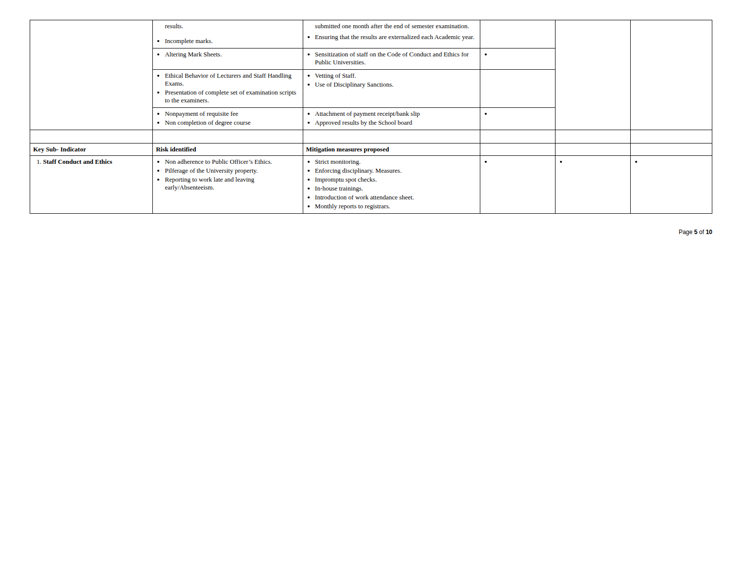| | results. Incomplete marks. | submitted one month after the end of semester examination. Ensuring that the results are externalized each Academic year. | | | |
| Altering Mark Sheets. | Sensitization of staff on the Code of Conduct and Ethics for Public Universities. | |
| Ethical Behavior of Lecturers and Staff Handling Exams. Presentation of complete set of examination scripts to the examiners. | Vetting of Staff. Use of Disciplinary Sanctions. | |
| Nonpayment of requisite fee Non completion of degree course | Attachment of payment receipt/bank slip Approved results by the School board | |
| Key Sub- Indicator | Risk identified | Mitigation measures proposed | | | |
| Staff Conduct and Ethics | Non adherence to Public Officer’s Ethics. Pilferage of the University property. Reporting to work late and leaving early/Absenteeism. | Strict monitoring. Enforcing disciplinary. Measures. Impromptu spot checks. In-house trainings. Introduction of work attendance sheet. Monthly reports to registrars. | | | |
Page 5 of 10